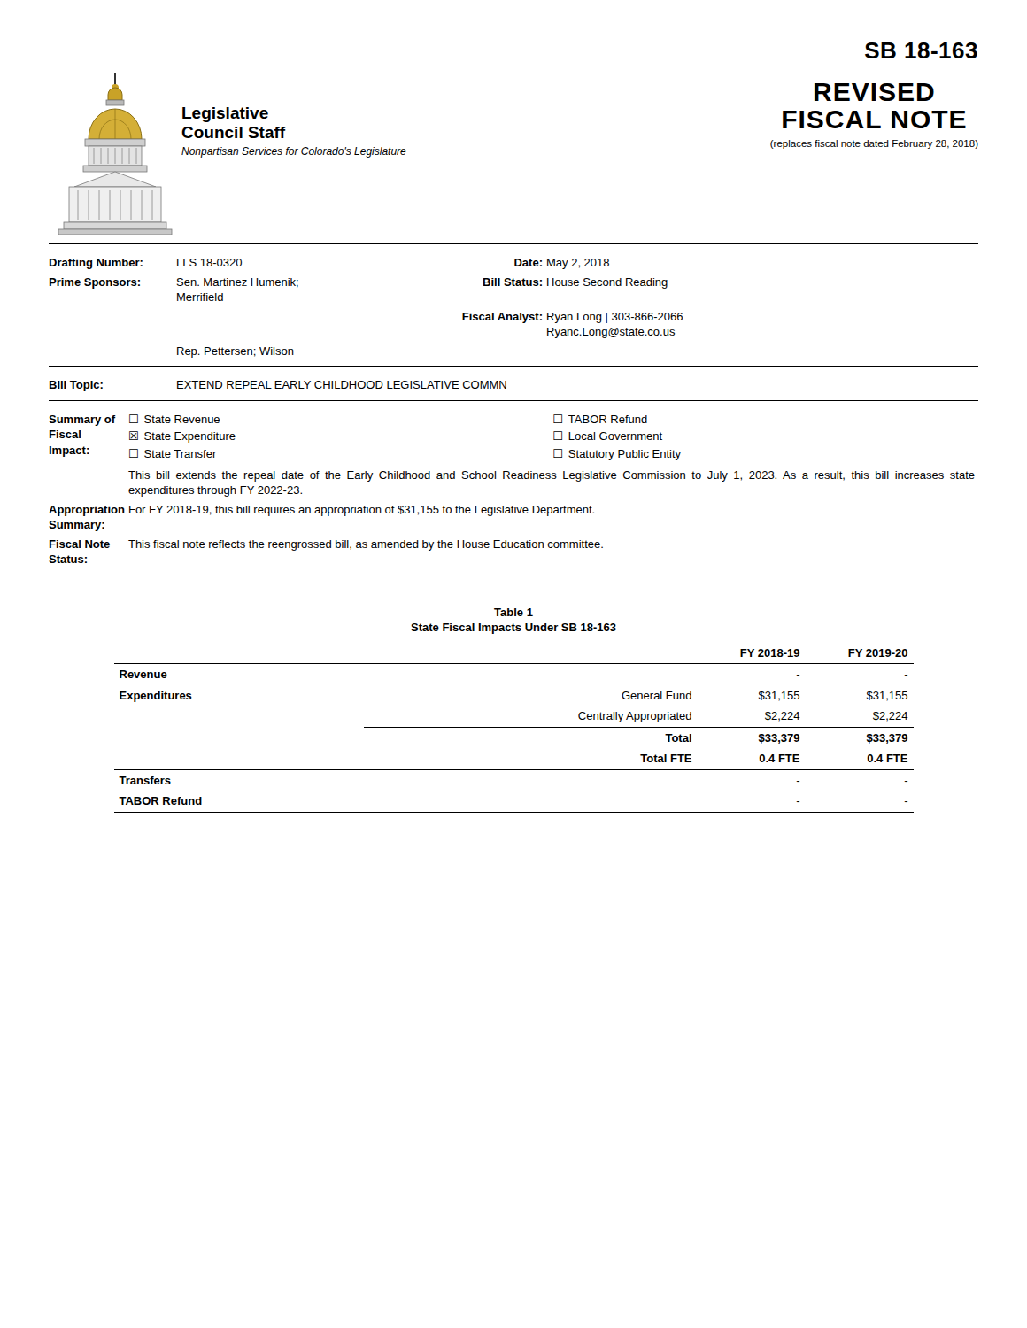SB 18-163
Legislative
Council Staff
Nonpartisan Services for Colorado's Legislature
REVISED
FISCAL NOTE
(replaces fiscal note dated February 28, 2018)
| Drafting Number: | LLS 18-0320 | Date: | May 2, 2018 |
| Prime Sponsors: | Sen. Martinez Humenik; Merrifield | Bill Status: | House Second Reading |
| | | Fiscal Analyst: | Ryan Long / 303-866-2066 Ryanc.Long@state.co.us |
| | Rep. Pettersen; Wilson | | |
| Bill Topic: | EXTEND REPEAL EARLY CHILDHOOD LEGISLATIVE COMMN |
| Summary of Fiscal Impact: | ☐ State Revenue ☒ State Expenditure ☐ State Transfer | ☐ TABOR Refund ☐ Local Government ☐ Statutory Public Entity |
| | This bill extends the repeal date of the Early Childhood and School Readiness Legislative Commission to July 1, 2023. As a result, this bill increases state expenditures through FY 2022-23. |
| Appropriation Summary: | For FY 2018-19, this bill requires an appropriation of $31,155 to the Legislative Department. |
| Fiscal Note Status: | This fiscal note reflects the reengrossed bill, as amended by the House Education committee. |
Table 1
State Fiscal Impacts Under SB 18-163
| | | FY 2018-19 | FY 2019-20 |
| --- | --- | --- | --- |
| Revenue | | - | - |
| Expenditures | General Fund | $31,155 | $31,155 |
| | Centrally Appropriated | $2,224 | $2,224 |
| | Total | $33,379 | $33,379 |
| | Total FTE | 0.4 FTE | 0.4 FTE |
| Transfers | | - | - |
| TABOR Refund | | - | - |